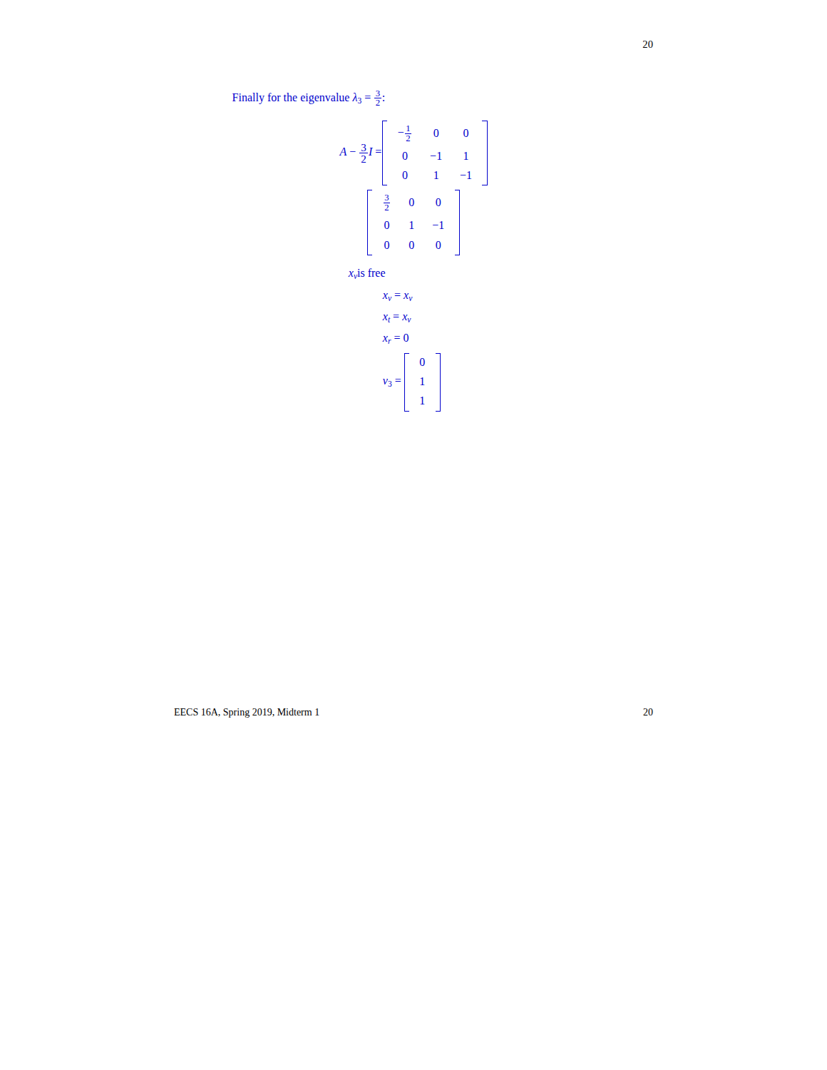20
Finally for the eigenvalue λ3 = 32:
A − 32 I =
| − 1 2 | 0 | 0 |
| 0 | −1 | 1 |
| 0 | 1 | −1 |
| 3 2 | 0 | 0 |
| 0 | 1 | −1 |
| 0 | 0 | 0 |
xvis free
xv = xv
xt = xv
xr = 0
v3 =
| 0 |
| 1 |
| 1 |
EECS 16A, Spring 2019, Midterm 1 20